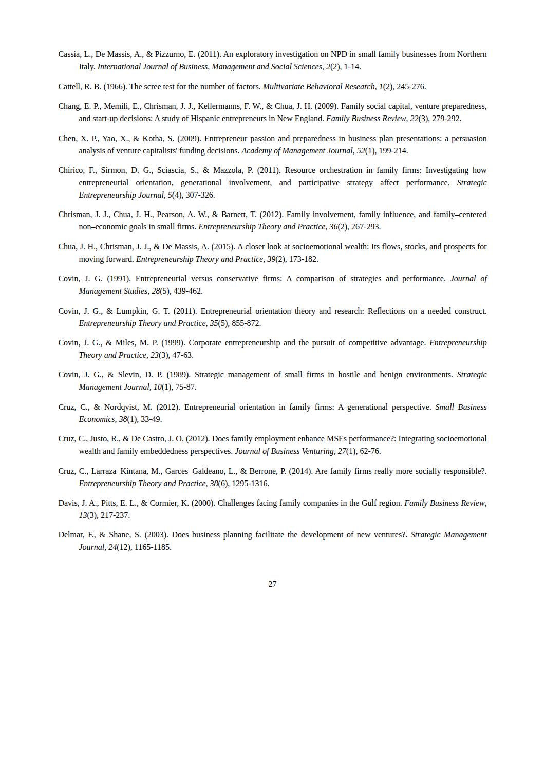Cassia, L., De Massis, A., & Pizzurno, E. (2011). An exploratory investigation on NPD in small family businesses from Northern Italy. International Journal of Business, Management and Social Sciences, 2(2), 1-14.
Cattell, R. B. (1966). The scree test for the number of factors. Multivariate Behavioral Research, 1(2), 245-276.
Chang, E. P., Memili, E., Chrisman, J. J., Kellermanns, F. W., & Chua, J. H. (2009). Family social capital, venture preparedness, and start-up decisions: A study of Hispanic entrepreneurs in New England. Family Business Review, 22(3), 279-292.
Chen, X. P., Yao, X., & Kotha, S. (2009). Entrepreneur passion and preparedness in business plan presentations: a persuasion analysis of venture capitalists' funding decisions. Academy of Management Journal, 52(1), 199-214.
Chirico, F., Sirmon, D. G., Sciascia, S., & Mazzola, P. (2011). Resource orchestration in family firms: Investigating how entrepreneurial orientation, generational involvement, and participative strategy affect performance. Strategic Entrepreneurship Journal, 5(4), 307-326.
Chrisman, J. J., Chua, J. H., Pearson, A. W., & Barnett, T. (2012). Family involvement, family influence, and family–centered non–economic goals in small firms. Entrepreneurship Theory and Practice, 36(2), 267-293.
Chua, J. H., Chrisman, J. J., & De Massis, A. (2015). A closer look at socioemotional wealth: Its flows, stocks, and prospects for moving forward. Entrepreneurship Theory and Practice, 39(2), 173-182.
Covin, J. G. (1991). Entrepreneurial versus conservative firms: A comparison of strategies and performance. Journal of Management Studies, 28(5), 439-462.
Covin, J. G., & Lumpkin, G. T. (2011). Entrepreneurial orientation theory and research: Reflections on a needed construct. Entrepreneurship Theory and Practice, 35(5), 855-872.
Covin, J. G., & Miles, M. P. (1999). Corporate entrepreneurship and the pursuit of competitive advantage. Entrepreneurship Theory and Practice, 23(3), 47-63.
Covin, J. G., & Slevin, D. P. (1989). Strategic management of small firms in hostile and benign environments. Strategic Management Journal, 10(1), 75-87.
Cruz, C., & Nordqvist, M. (2012). Entrepreneurial orientation in family firms: A generational perspective. Small Business Economics, 38(1), 33-49.
Cruz, C., Justo, R., & De Castro, J. O. (2012). Does family employment enhance MSEs performance?: Integrating socioemotional wealth and family embeddedness perspectives. Journal of Business Venturing, 27(1), 62-76.
Cruz, C., Larraza–Kintana, M., Garces–Galdeano, L., & Berrone, P. (2014). Are family firms really more socially responsible?. Entrepreneurship Theory and Practice, 38(6), 1295-1316.
Davis, J. A., Pitts, E. L., & Cormier, K. (2000). Challenges facing family companies in the Gulf region. Family Business Review, 13(3), 217-237.
Delmar, F., & Shane, S. (2003). Does business planning facilitate the development of new ventures?. Strategic Management Journal, 24(12), 1165-1185.
27